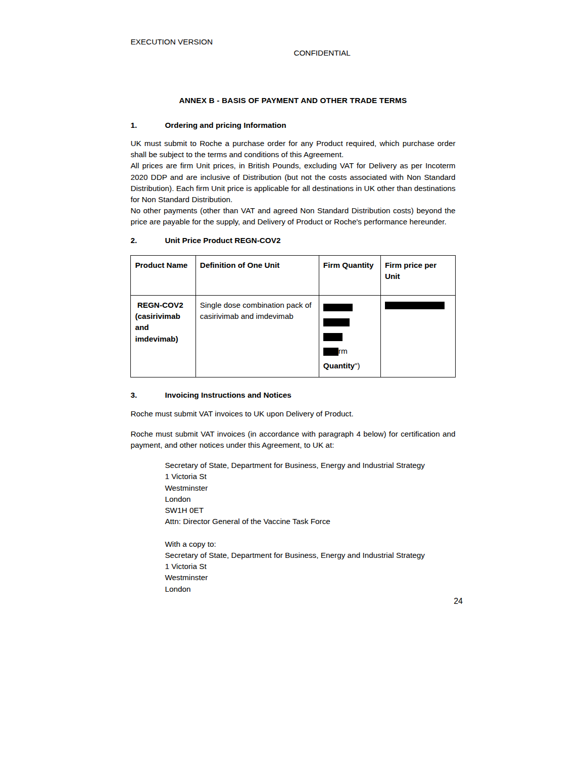EXECUTION VERSION
CONFIDENTIAL
ANNEX B - BASIS OF PAYMENT AND OTHER TRADE TERMS
1.
Ordering and pricing Information
UK must submit to Roche a purchase order for any Product required, which purchase order shall be subject to the terms and conditions of this Agreement.
All prices are firm Unit prices, in British Pounds, excluding VAT for Delivery as per Incoterm 2020 DDP and are inclusive of Distribution (but not the costs associated with Non Standard Distribution). Each firm Unit price is applicable for all destinations in UK other than destinations for Non Standard Distribution.
No other payments (other than VAT and agreed Non Standard Distribution costs) beyond the price are payable for the supply, and Delivery of Product or Roche's performance hereunder.
2.
Unit Price Product REGN-COV2
| Product Name | Definition of One Unit | Firm Quantity | Firm price per Unit |
| --- | --- | --- | --- |
| REGN-COV2 (casirivimab and imdevimab) | Single dose combination pack of casirivimab and imdevimab | rm Quantity ") | |
3.
Invoicing Instructions and Notices
Roche must submit VAT invoices to UK upon Delivery of Product.
Roche must submit VAT invoices (in accordance with paragraph 4 below) for certification and payment, and other notices under this Agreement, to UK at:
Secretary of State, Department for Business, Energy and Industrial Strategy
1 Victoria St
Westminster
London
SW1H 0ET
Attn: Director General of the Vaccine Task Force
With a copy to:
Secretary of State, Department for Business, Energy and Industrial Strategy
1 Victoria St
Westminster
London
24